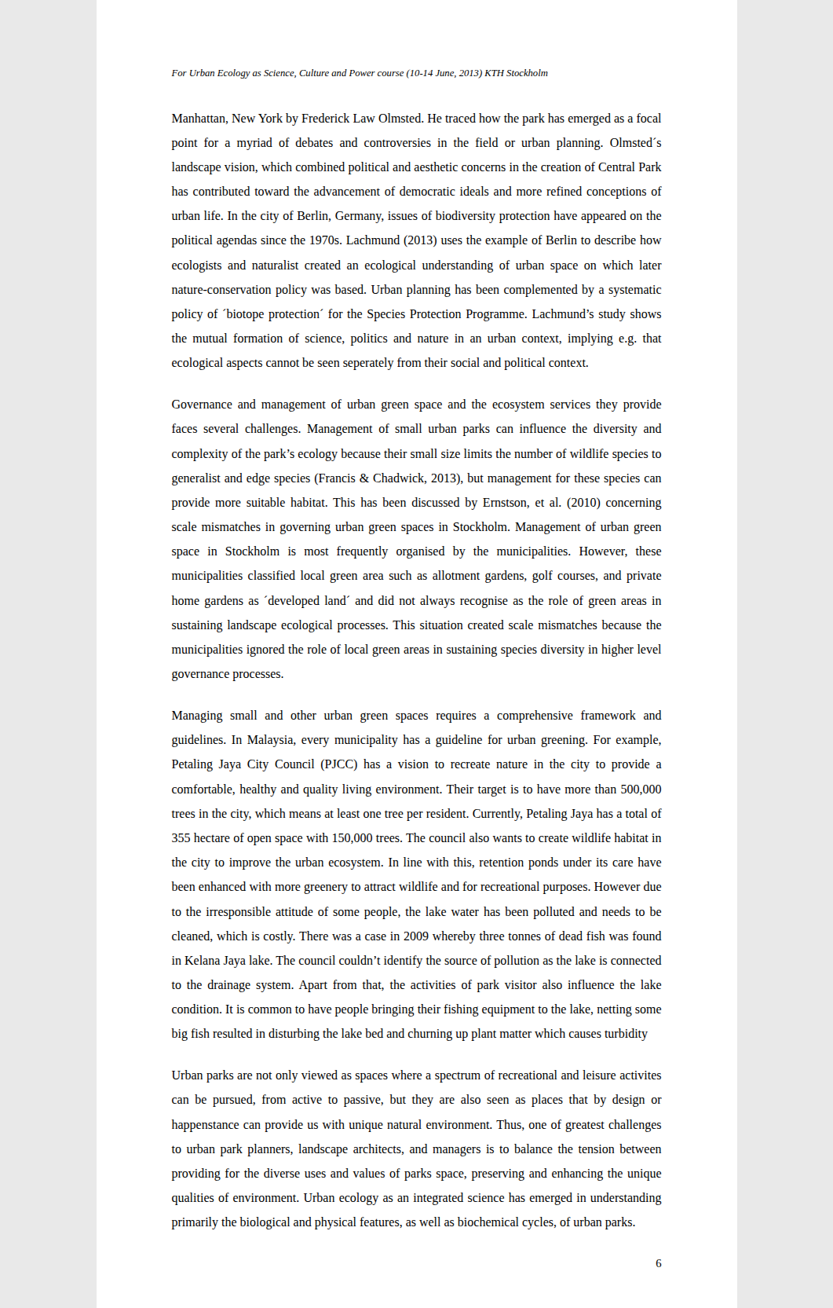For Urban Ecology as Science, Culture and Power course (10-14 June, 2013) KTH Stockholm
Manhattan, New York by Frederick Law Olmsted. He traced how the park has emerged as a focal point for a myriad of debates and controversies in the field or urban planning. Olmsted´s landscape vision, which combined political and aesthetic concerns in the creation of Central Park has contributed toward the advancement of democratic ideals and more refined conceptions of urban life. In the city of Berlin, Germany, issues of biodiversity protection have appeared on the political agendas since the 1970s. Lachmund (2013) uses the example of Berlin to describe how ecologists and naturalist created an ecological understanding of urban space on which later nature-conservation policy was based. Urban planning has been complemented by a systematic policy of ´biotope protection´ for the Species Protection Programme. Lachmund’s study shows the mutual formation of science, politics and nature in an urban context, implying e.g. that ecological aspects cannot be seen seperately from their social and political context.
Governance and management of urban green space and the ecosystem services they provide faces several challenges. Management of small urban parks can influence the diversity and complexity of the park’s ecology because their small size limits the number of wildlife species to generalist and edge species (Francis & Chadwick, 2013), but management for these species can provide more suitable habitat. This has been discussed by Ernstson, et al. (2010) concerning scale mismatches in governing urban green spaces in Stockholm. Management of urban green space in Stockholm is most frequently organised by the municipalities. However, these municipalities classified local green area such as allotment gardens, golf courses, and private home gardens as ´developed land´ and did not always recognise as the role of green areas in sustaining landscape ecological processes. This situation created scale mismatches because the municipalities ignored the role of local green areas in sustaining species diversity in higher level governance processes.
Managing small and other urban green spaces requires a comprehensive framework and guidelines. In Malaysia, every municipality has a guideline for urban greening. For example, Petaling Jaya City Council (PJCC) has a vision to recreate nature in the city to provide a comfortable, healthy and quality living environment. Their target is to have more than 500,000 trees in the city, which means at least one tree per resident. Currently, Petaling Jaya has a total of 355 hectare of open space with 150,000 trees. The council also wants to create wildlife habitat in the city to improve the urban ecosystem. In line with this, retention ponds under its care have been enhanced with more greenery to attract wildlife and for recreational purposes. However due to the irresponsible attitude of some people, the lake water has been polluted and needs to be cleaned, which is costly. There was a case in 2009 whereby three tonnes of dead fish was found in Kelana Jaya lake. The council couldn’t identify the source of pollution as the lake is connected to the drainage system. Apart from that, the activities of park visitor also influence the lake condition. It is common to have people bringing their fishing equipment to the lake, netting some big fish resulted in disturbing the lake bed and churning up plant matter which causes turbidity
Urban parks are not only viewed as spaces where a spectrum of recreational and leisure activites can be pursued, from active to passive, but they are also seen as places that by design or happenstance can provide us with unique natural environment. Thus, one of greatest challenges to urban park planners, landscape architects, and managers is to balance the tension between providing for the diverse uses and values of parks space, preserving and enhancing the unique qualities of environment. Urban ecology as an integrated science has emerged in understanding primarily the biological and physical features, as well as biochemical cycles, of urban parks.
6